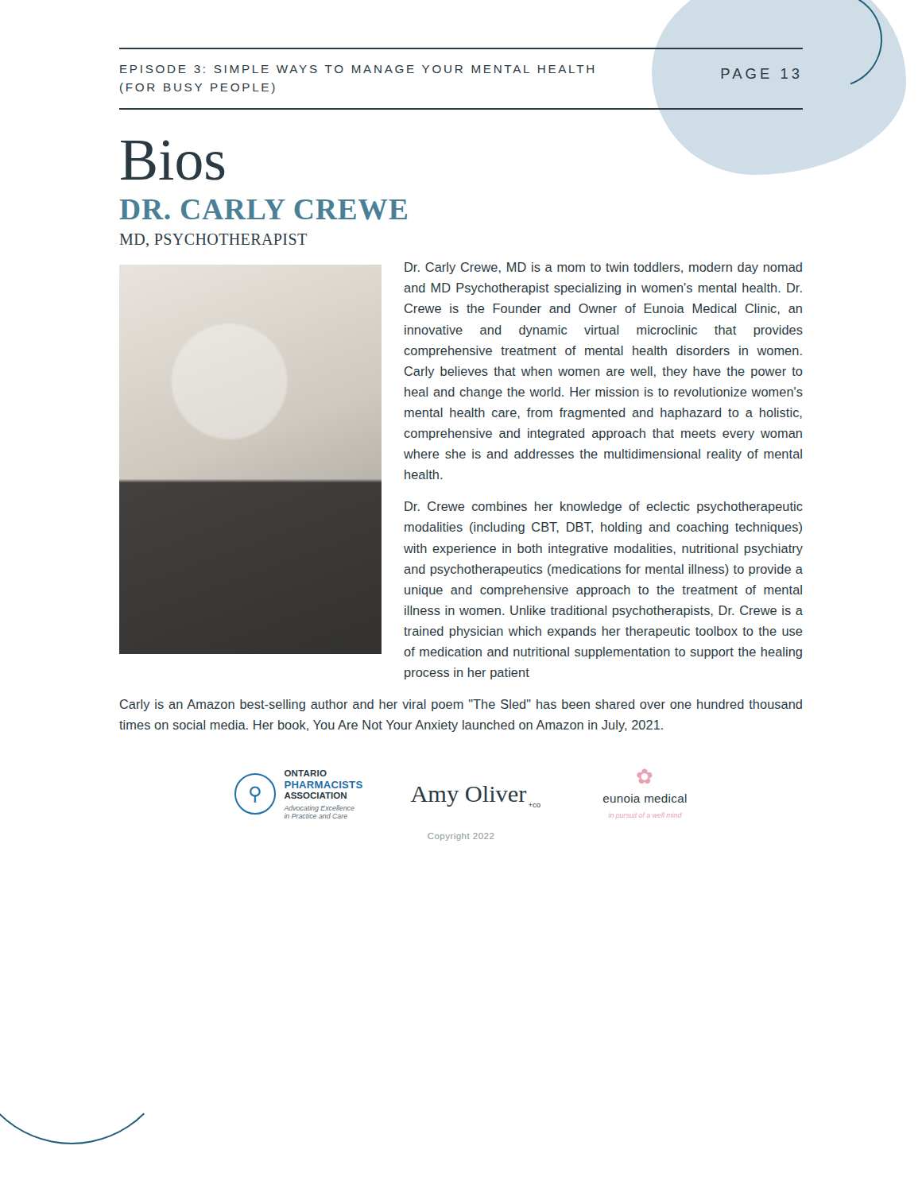Episode 3: Simple Ways to Manage Your Mental Health (For Busy People)
Page 13
Bios
Dr. Carly Crewe
MD, Psychotherapist
Dr. Carly Crewe, MD is a mom to twin toddlers, modern day nomad and MD Psychotherapist specializing in women's mental health. Dr. Crewe is the Founder and Owner of Eunoia Medical Clinic, an innovative and dynamic virtual microclinic that provides comprehensive treatment of mental health disorders in women. Carly believes that when women are well, they have the power to heal and change the world. Her mission is to revolutionize women's mental health care, from fragmented and haphazard to a holistic, comprehensive and integrated approach that meets every woman where she is and addresses the multidimensional reality of mental health.
Dr. Crewe combines her knowledge of eclectic psychotherapeutic modalities (including CBT, DBT, holding and coaching techniques) with experience in both integrative modalities, nutritional psychiatry and psychotherapeutics (medications for mental illness) to provide a unique and comprehensive approach to the treatment of mental illness in women. Unlike traditional psychotherapists, Dr. Crewe is a trained physician which expands her therapeutic toolbox to the use of medication and nutritional supplementation to support the healing process in her patient
Carly is an Amazon best-selling author and her viral poem "The Sled" has been shared over one hundred thousand times on social media. Her book, You Are Not Your Anxiety launched on Amazon in July, 2021.
⚲
ONTARIO
PHARMACISTS
ASSOCIATION
Advocating Excellence
in Practice and Care
Amy Oliver+co
✿
eunoia medical
in pursuit of a well mind
Copyright 2022